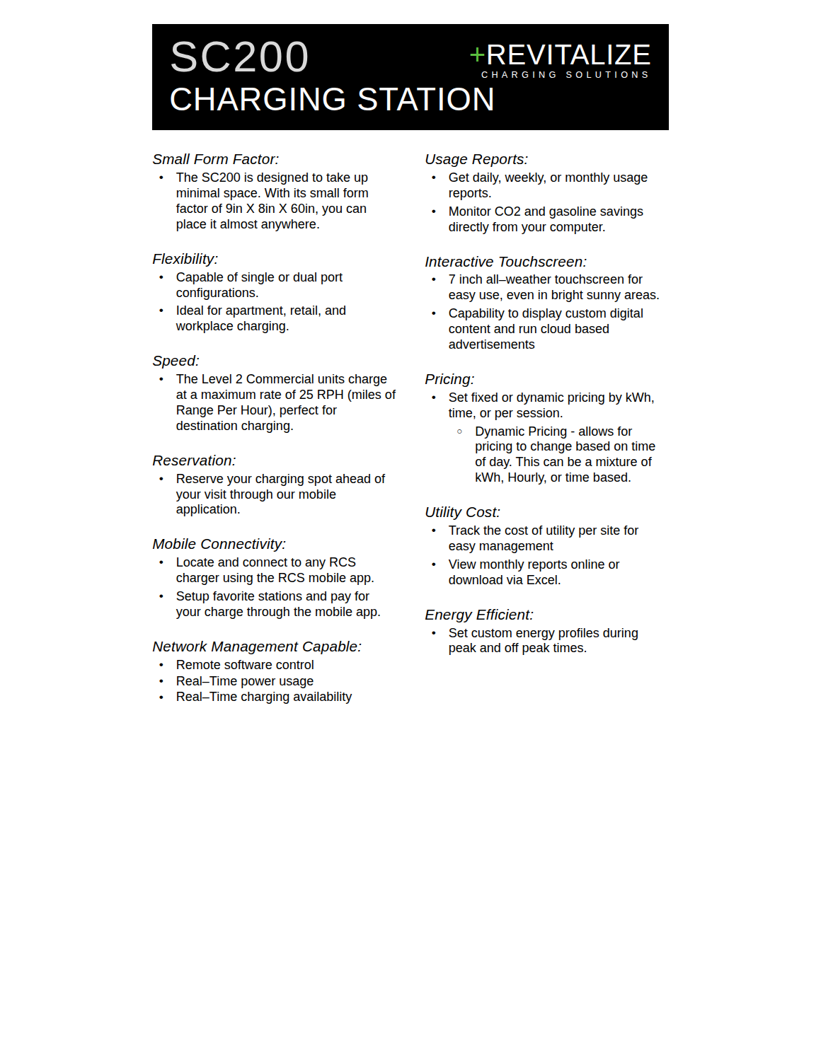SC200
+REVITALIZE
CHARGING SOLUTIONS
CHARGING STATION
Small Form Factor:
The SC200 is designed to take up minimal space. With its small form factor of 9in X 8in X 60in, you can place it almost anywhere.
Flexibility:
Capable of single or dual port configurations.
Ideal for apartment, retail, and workplace charging.
Speed:
The Level 2 Commercial units charge at a maximum rate of 25 RPH (miles of Range Per Hour), perfect for destination charging.
Reservation:
Reserve your charging spot ahead of your visit through our mobile application.
Mobile Connectivity:
Locate and connect to any RCS charger using the RCS mobile app.
Setup favorite stations and pay for your charge through the mobile app.
Network Management Capable:
Remote software control
Real–Time power usage
Real–Time charging availability
Usage Reports:
Get daily, weekly, or monthly usage reports.
Monitor CO2 and gasoline savings directly from your computer.
Interactive Touchscreen:
7 inch all–weather touchscreen for easy use, even in bright sunny areas.
Capability to display custom digital content and run cloud based advertisements
Pricing:
Set fixed or dynamic pricing by kWh, time, or per session.
Dynamic Pricing - allows for pricing to change based on time of day. This can be a mixture of kWh, Hourly, or time based.
Utility Cost:
Track the cost of utility per site for easy management
View monthly reports online or download via Excel.
Energy Efficient:
Set custom energy profiles during peak and off peak times.